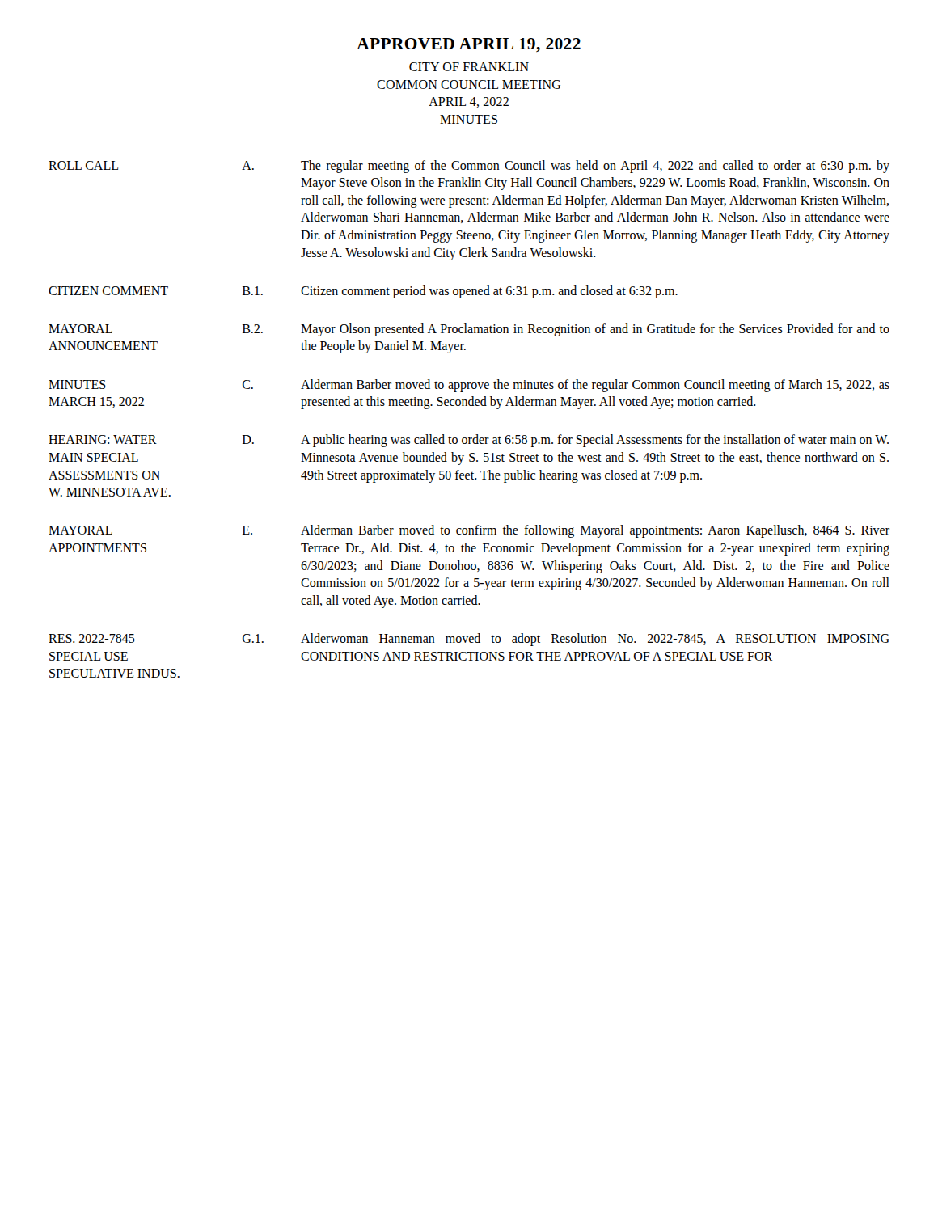APPROVED APRIL 19, 2022
CITY OF FRANKLIN
COMMON COUNCIL MEETING
APRIL 4, 2022
MINUTES
| Roll Call | A. | The regular meeting of the Common Council was held on April 4, 2022 and called to order at 6:30 p.m. by Mayor Steve Olson in the Franklin City Hall Council Chambers, 9229 W. Loomis Road, Franklin, Wisconsin. On roll call, the following were present: Alderman Ed Holpfer, Alderman Dan Mayer, Alderwoman Kristen Wilhelm, Alderwoman Shari Hanneman, Alderman Mike Barber and Alderman John R. Nelson. Also in attendance were Dir. of Administration Peggy Steeno, City Engineer Glen Morrow, Planning Manager Heath Eddy, City Attorney Jesse A. Wesolowski and City Clerk Sandra Wesolowski. |
| Citizen Comment | B.1. | Citizen comment period was opened at 6:31 p.m. and closed at 6:32 p.m. |
| Mayoral Announcement | B.2. | Mayor Olson presented A Proclamation in Recognition of and in Gratitude for the Services Provided for and to the People by Daniel M. Mayer. |
| Minutes March 15, 2022 | C. | Alderman Barber moved to approve the minutes of the regular Common Council meeting of March 15, 2022, as presented at this meeting. Seconded by Alderman Mayer. All voted Aye; motion carried. |
| Hearing: Water Main Special Assessments on W. Minnesota Ave. | D. | A public hearing was called to order at 6:58 p.m. for Special Assessments for the installation of water main on W. Minnesota Avenue bounded by S. 51st Street to the west and S. 49th Street to the east, thence northward on S. 49th Street approximately 50 feet. The public hearing was closed at 7:09 p.m. |
| Mayoral Appointments | E. | Alderman Barber moved to confirm the following Mayoral appointments: Aaron Kapellusch, 8464 S. River Terrace Dr., Ald. Dist. 4, to the Economic Development Commission for a 2-year unexpired term expiring 6/30/2023; and Diane Donohoo, 8836 W. Whispering Oaks Court, Ald. Dist. 2, to the Fire and Police Commission on 5/01/2022 for a 5-year term expiring 4/30/2027. Seconded by Alderwoman Hanneman. On roll call, all voted Aye. Motion carried. |
| Res. 2022-7845 Special Use Speculative Indus. | G.1. | Alderwoman Hanneman moved to adopt Resolution No. 2022-7845, A RESOLUTION IMPOSING CONDITIONS AND RESTRICTIONS FOR THE APPROVAL OF A SPECIAL USE FOR |